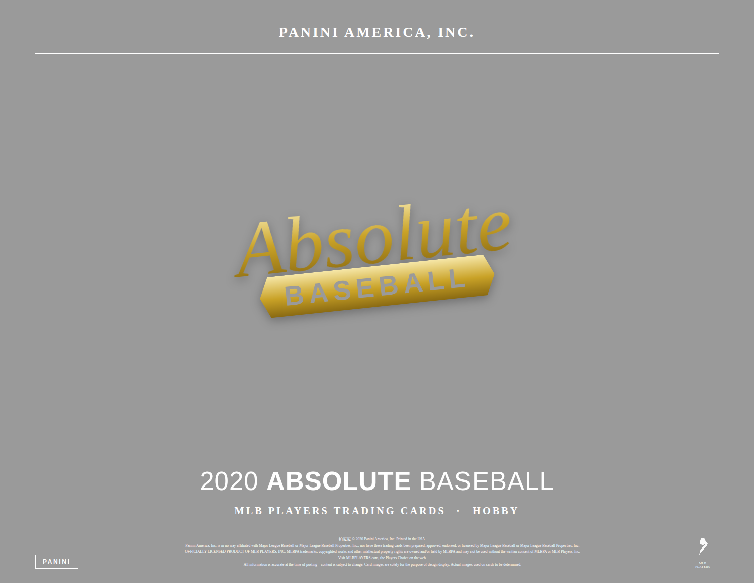Panini America, Inc.
Absolute BASEBALL
2020 ABSOLUTE BASEBALL
MLB Players Trading Cards · Hobby
PANINI
帕尼尼 © 2020 Panini America, Inc. Printed in the USA.
Panini America, Inc. is in no way affiliated with Major League Baseball or Major League Baseball Properties, Inc., nor have these trading cards been prepared, approved, endorsed, or licensed by Major League Baseball or Major League Baseball Properties, Inc.
OFFICIALLY LICENSED PRODUCT OF MLB PLAYERS, INC. MLBPA trademarks, copyrighted works and other intellectual property rights are owned and/or held by MLBPA and may not be used without the written consent of MLBPA or MLB Players, Inc.
Visit MLBPLAYERS.com, the Players Choice on the web.
All information is accurate at the time of posting – content is subject to change. Card images are solely for the purpose of design display. Actual images used on cards to be determined.
MLB
PLAYERS